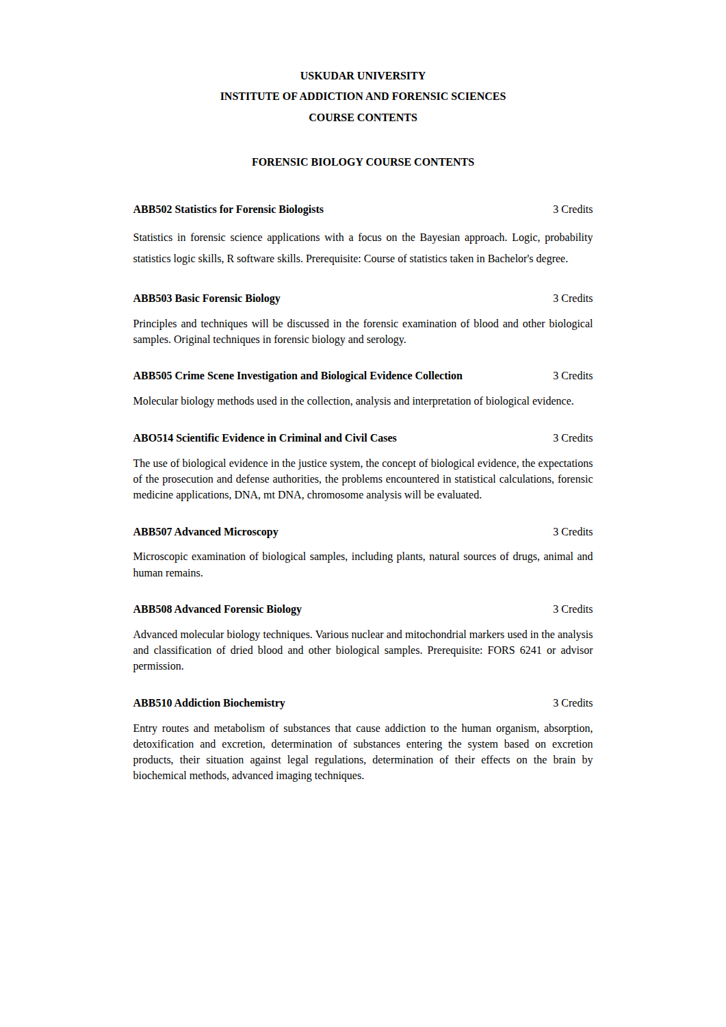USKUDAR UNIVERSITY INSTITUTE OF ADDICTION AND FORENSIC SCIENCES COURSE CONTENTS
FORENSIC BIOLOGY COURSE CONTENTS
ABB502 Statistics for Forensic Biologists 3 Credits
Statistics in forensic science applications with a focus on the Bayesian approach. Logic, probability statistics logic skills, R software skills. Prerequisite: Course of statistics taken in Bachelor's degree.
ABB503 Basic Forensic Biology 3 Credits
Principles and techniques will be discussed in the forensic examination of blood and other biological samples. Original techniques in forensic biology and serology.
ABB505 Crime Scene Investigation and Biological Evidence Collection 3 Credits
Molecular biology methods used in the collection, analysis and interpretation of biological evidence.
ABO514 Scientific Evidence in Criminal and Civil Cases 3 Credits
The use of biological evidence in the justice system, the concept of biological evidence, the expectations of the prosecution and defense authorities, the problems encountered in statistical calculations, forensic medicine applications, DNA, mt DNA, chromosome analysis will be evaluated.
ABB507 Advanced Microscopy 3 Credits
Microscopic examination of biological samples, including plants, natural sources of drugs, animal and human remains.
ABB508 Advanced Forensic Biology 3 Credits
Advanced molecular biology techniques. Various nuclear and mitochondrial markers used in the analysis and classification of dried blood and other biological samples. Prerequisite: FORS 6241 or advisor permission.
ABB510 Addiction Biochemistry 3 Credits
Entry routes and metabolism of substances that cause addiction to the human organism, absorption, detoxification and excretion, determination of substances entering the system based on excretion products, their situation against legal regulations, determination of their effects on the brain by biochemical methods, advanced imaging techniques.